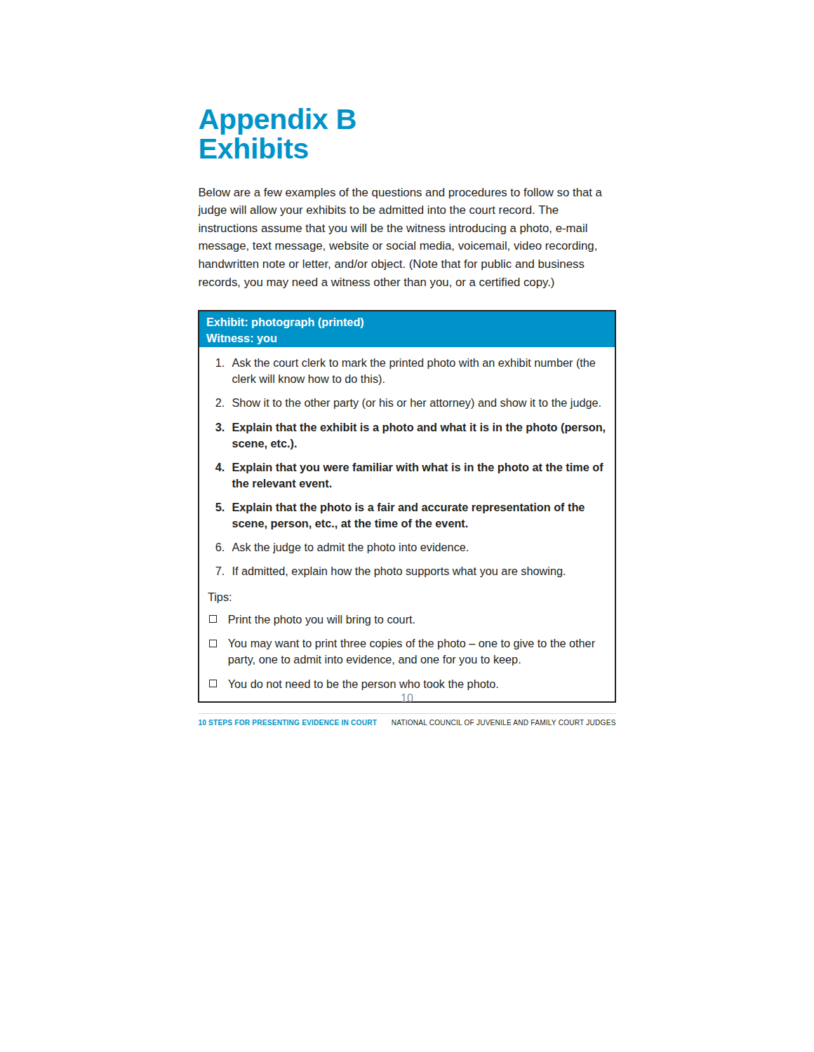Appendix BExhibits
Below are a few examples of the questions and procedures to follow so that a judge will allow your exhibits to be admitted into the court record. The instructions assume that you will be the witness introducing a photo, e-mail message, text message, website or social media, voicemail, video recording, handwritten note or letter, and/or object. (Note that for public and business records, you may need a witness other than you, or a certified copy.)
| Exhibit: photograph (printed) Witness: you |
| --- |
| Ask the court clerk to mark the printed photo with an exhibit number (the clerk will know how to do this). Show it to the other party (or his or her attorney) and show it to the judge. Explain that the exhibit is a photo and what it is in the photo (person, scene, etc.). Explain that you were familiar with what is in the photo at the time of the relevant event. Explain that the photo is a fair and accurate representation of the scene, person, etc., at the time of the event. Ask the judge to admit the photo into evidence. If admitted, explain how the photo supports what you are showing. Tips: Print the photo you will bring to court. You may want to print three copies of the photo – one to give to the other party, one to admit into evidence, and one for you to keep. You do not need to be the person who took the photo. |
10
10 STEPS FOR PRESENTING EVIDENCE IN COURT NATIONAL COUNCIL OF JUVENILE AND FAMILY COURT JUDGES